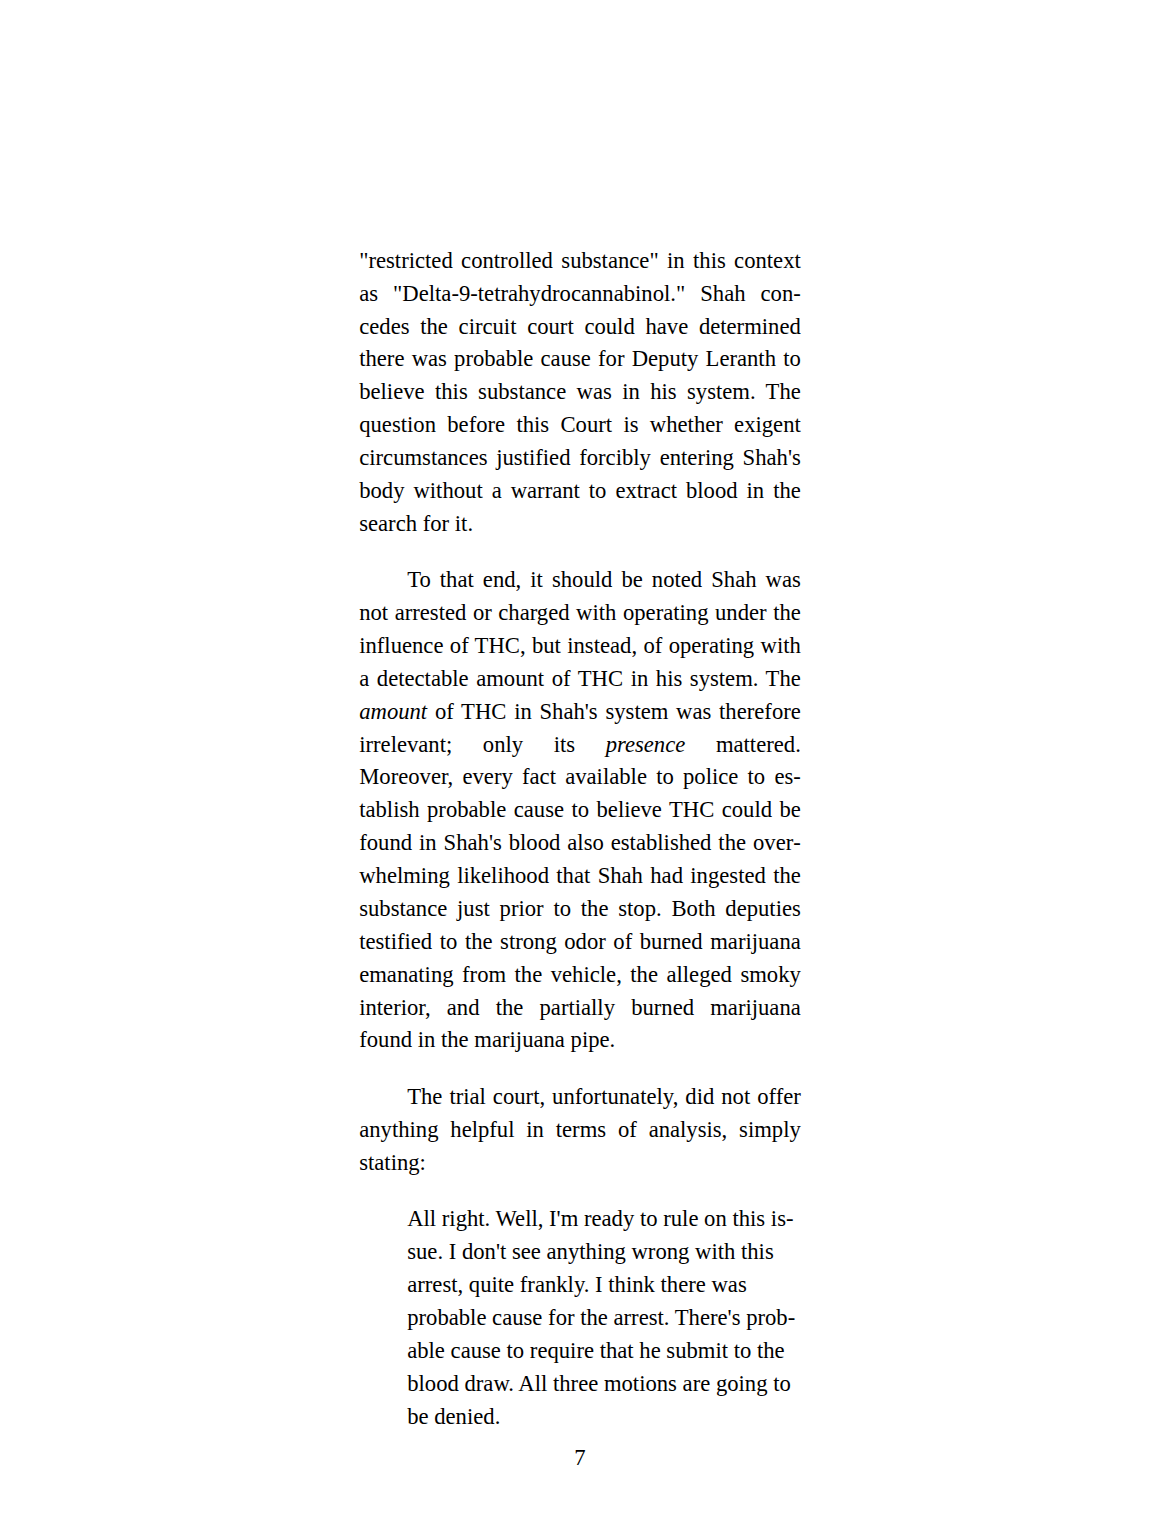"restricted controlled substance" in this context as "Delta-9-tetrahydrocannabinol." Shah concedes the circuit court could have determined there was probable cause for Deputy Leranth to believe this substance was in his system. The question before this Court is whether exigent circumstances justified forcibly entering Shah's body without a warrant to extract blood in the search for it.
To that end, it should be noted Shah was not arrested or charged with operating under the influence of THC, but instead, of operating with a detectable amount of THC in his system. The amount of THC in Shah's system was therefore irrelevant; only its presence mattered. Moreover, every fact available to police to establish probable cause to believe THC could be found in Shah's blood also established the overwhelming likelihood that Shah had ingested the substance just prior to the stop. Both deputies testified to the strong odor of burned marijuana emanating from the vehicle, the alleged smoky interior, and the partially burned marijuana found in the marijuana pipe.
The trial court, unfortunately, did not offer anything helpful in terms of analysis, simply stating:
All right. Well, I'm ready to rule on this issue. I don't see anything wrong with this arrest, quite frankly. I think there was probable cause for the arrest. There's probable cause to require that he submit to the blood draw. All three motions are going to be denied.
7